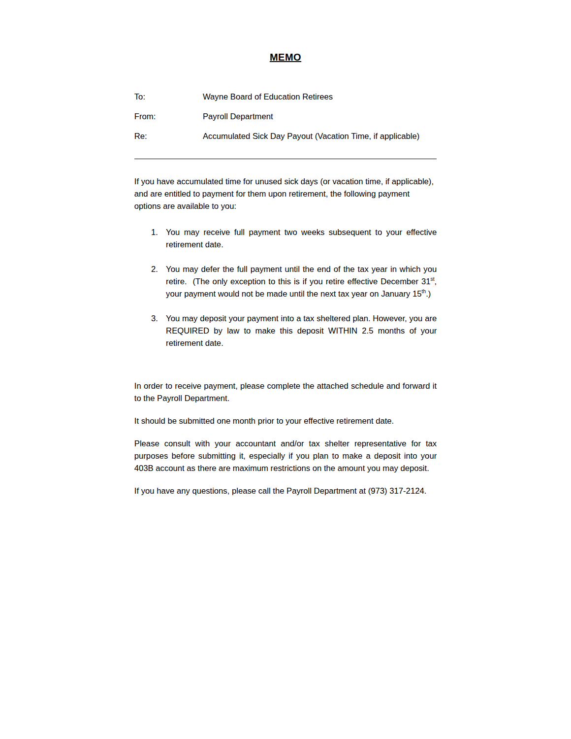MEMO
| To: | Wayne Board of Education Retirees |
| From: | Payroll Department |
| Re: | Accumulated Sick Day Payout (Vacation Time, if applicable) |
If you have accumulated time for unused sick days (or vacation time, if applicable), and are entitled to payment for them upon retirement, the following payment options are available to you:
You may receive full payment two weeks subsequent to your effective retirement date.
You may defer the full payment until the end of the tax year in which you retire. (The only exception to this is if you retire effective December 31st, your payment would not be made until the next tax year on January 15th.)
You may deposit your payment into a tax sheltered plan. However, you are REQUIRED by law to make this deposit WITHIN 2.5 months of your retirement date.
In order to receive payment, please complete the attached schedule and forward it to the Payroll Department.
It should be submitted one month prior to your effective retirement date.
Please consult with your accountant and/or tax shelter representative for tax purposes before submitting it, especially if you plan to make a deposit into your 403B account as there are maximum restrictions on the amount you may deposit.
If you have any questions, please call the Payroll Department at (973) 317-2124.